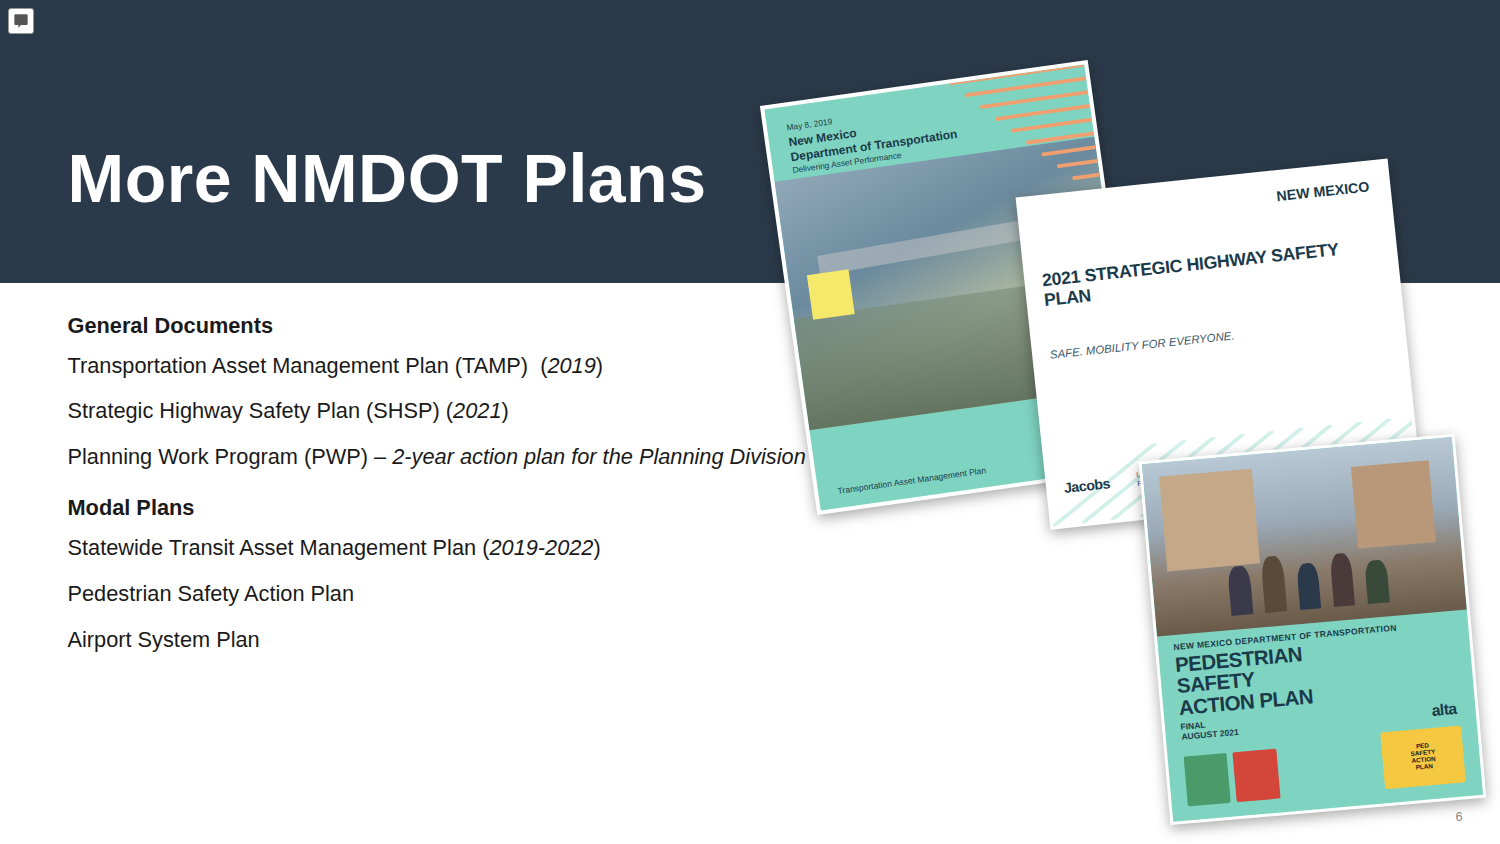More NMDOT Plans
General Documents
Transportation Asset Management Plan (TAMP) (2019)
Strategic Highway Safety Plan (SHSP) (2021)
Planning Work Program (PWP) – 2-year action plan for the Planning Division
Modal Plans
Statewide Transit Asset Management Plan (2019-2022)
Pedestrian Safety Action Plan
Airport System Plan
May 8, 2019 New Mexico
Department of Transportation
Delivering Asset Performance
Transportation Asset Management Plan
NEW MEXICO
2021 STRATEGIC HIGHWAY SAFETY PLAN
SAFE. MOBILITY FOR EVERYONE.
Jacobs
US DEPARTMENT OF TRANSPORTATION
FEDERAL HIGHWAY ADMINISTRATION
New Mexico
DEPARTMENT OF
TRANSPORTATION
NEW MEXICO DEPARTMENT OF TRANSPORTATION
PEDESTRIAN
SAFETY
ACTION PLAN
FINAL
AUGUST 2021
alta
PED
SAFETY
ACTION
PLAN
6